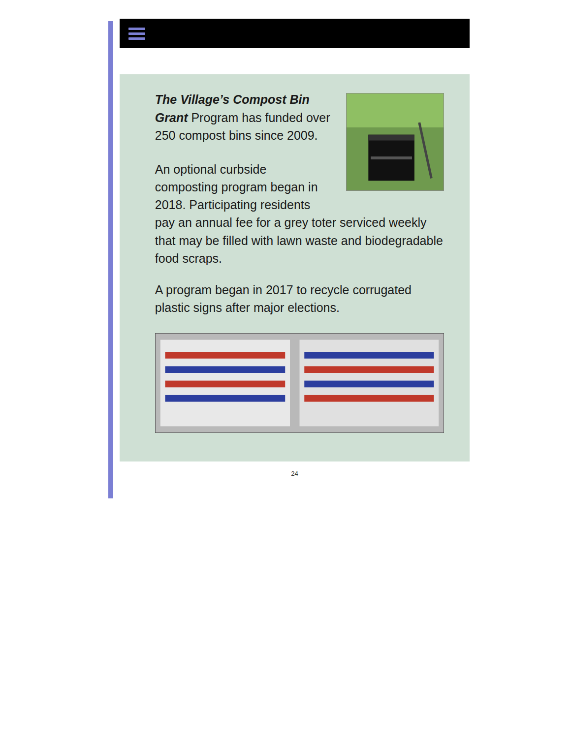The Village’s Compost Bin Grant Program has funded over 250 compost bins since 2009.
An optional curbside composting program began in 2018. Participating residents pay an annual fee for a grey toter serviced weekly that may be filled with lawn waste and biodegradable food scraps.
A program began in 2017 to recycle corrugated plastic signs after major elections.
24